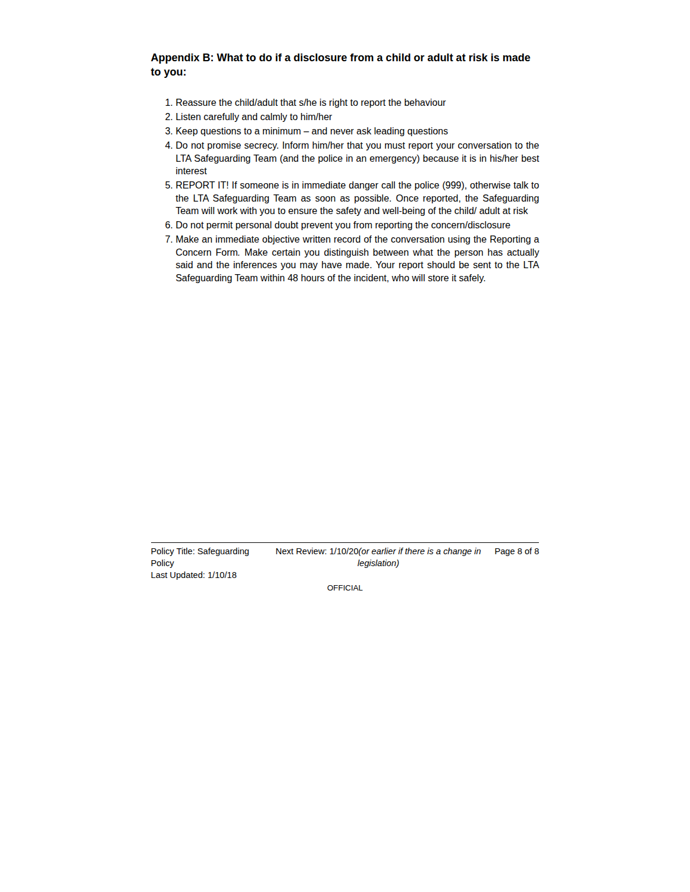Appendix B: What to do if a disclosure from a child or adult at risk is made to you:
Reassure the child/adult that s/he is right to report the behaviour
Listen carefully and calmly to him/her
Keep questions to a minimum – and never ask leading questions
Do not promise secrecy. Inform him/her that you must report your conversation to the LTA Safeguarding Team (and the police in an emergency) because it is in his/her best interest
REPORT IT! If someone is in immediate danger call the police (999), otherwise talk to the LTA Safeguarding Team as soon as possible. Once reported, the Safeguarding Team will work with you to ensure the safety and well-being of the child/ adult at risk
Do not permit personal doubt prevent you from reporting the concern/disclosure
Make an immediate objective written record of the conversation using the Reporting a Concern Form. Make certain you distinguish between what the person has actually said and the inferences you may have made. Your report should be sent to the LTA Safeguarding Team within 48 hours of the incident, who will store it safely.
Policy Title: Safeguarding Policy
Last Updated: 1/10/18
Next Review: 1/10/20(or earlier if there is a change in legislation)
Page 8 of 8
OFFICIAL